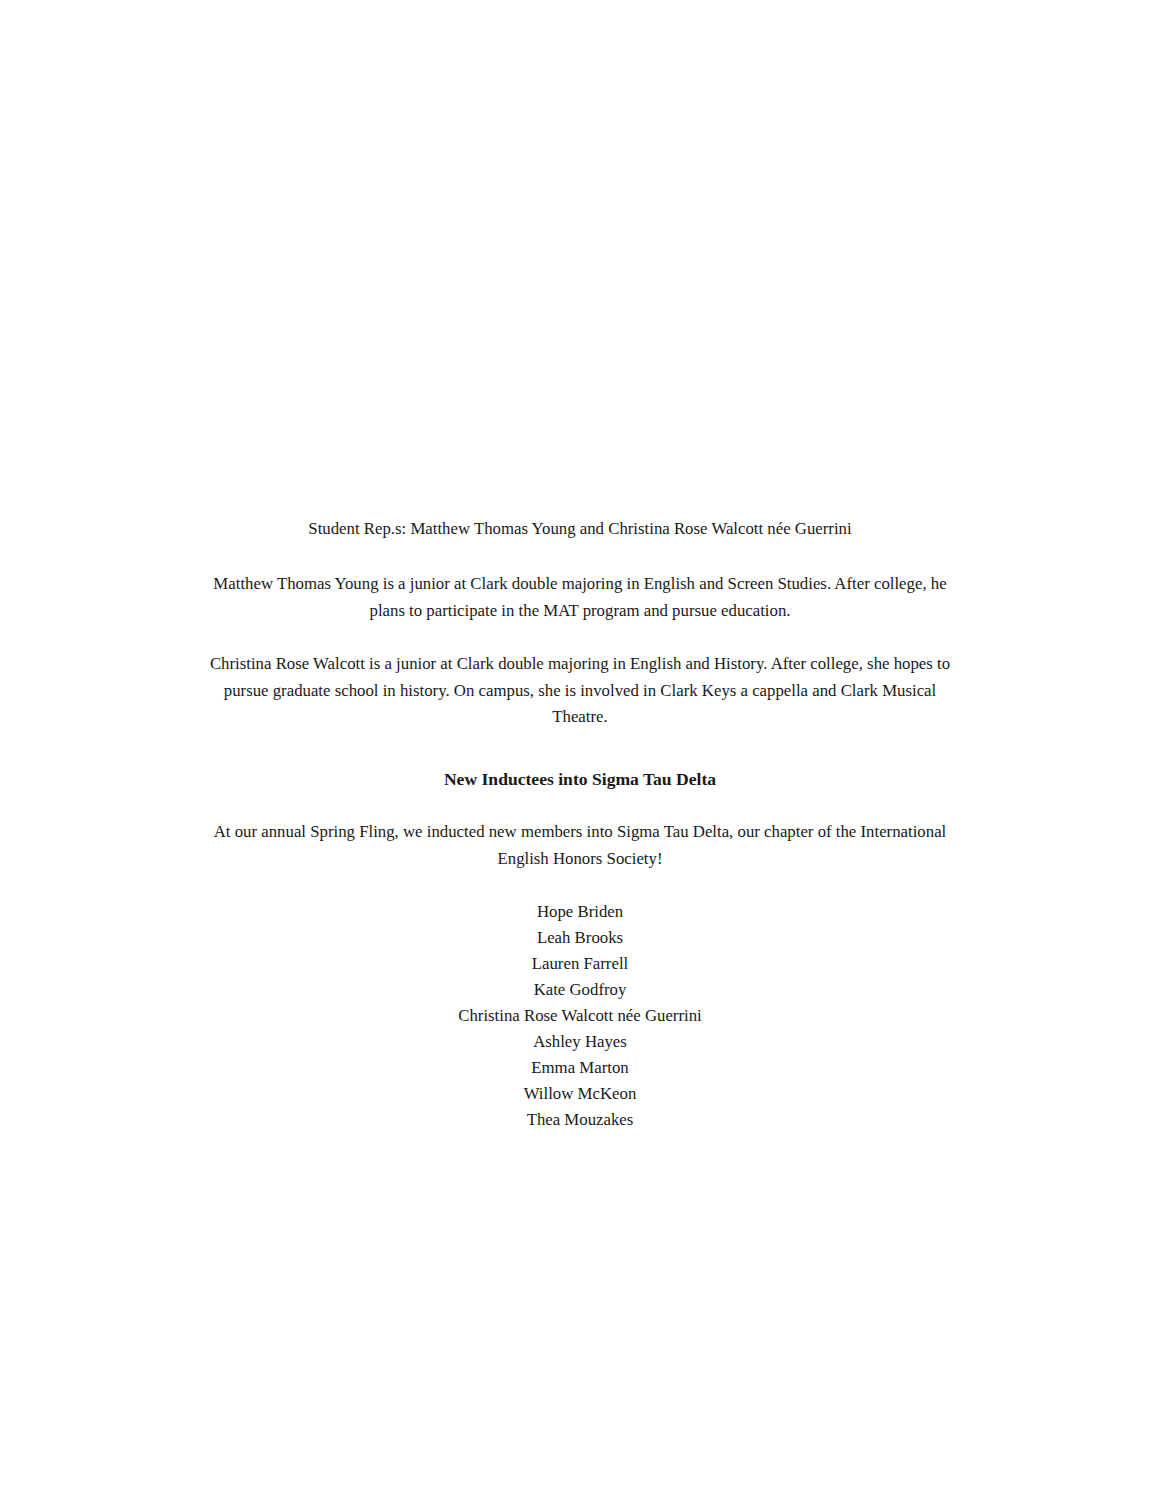Student Rep.s: Matthew Thomas Young and Christina Rose Walcott née Guerrini
Matthew Thomas Young is a junior at Clark double majoring in English and Screen Studies. After college, he plans to participate in the MAT program and pursue education.
Christina Rose Walcott is a junior at Clark double majoring in English and History. After college, she hopes to pursue graduate school in history. On campus, she is involved in Clark Keys a cappella and Clark Musical Theatre.
New Inductees into Sigma Tau Delta
At our annual Spring Fling, we inducted new members into Sigma Tau Delta, our chapter of the International English Honors Society!
Hope Briden
Leah Brooks
Lauren Farrell
Kate Godfroy
Christina Rose Walcott née Guerrini
Ashley Hayes
Emma Marton
Willow McKeon
Thea Mouzakes